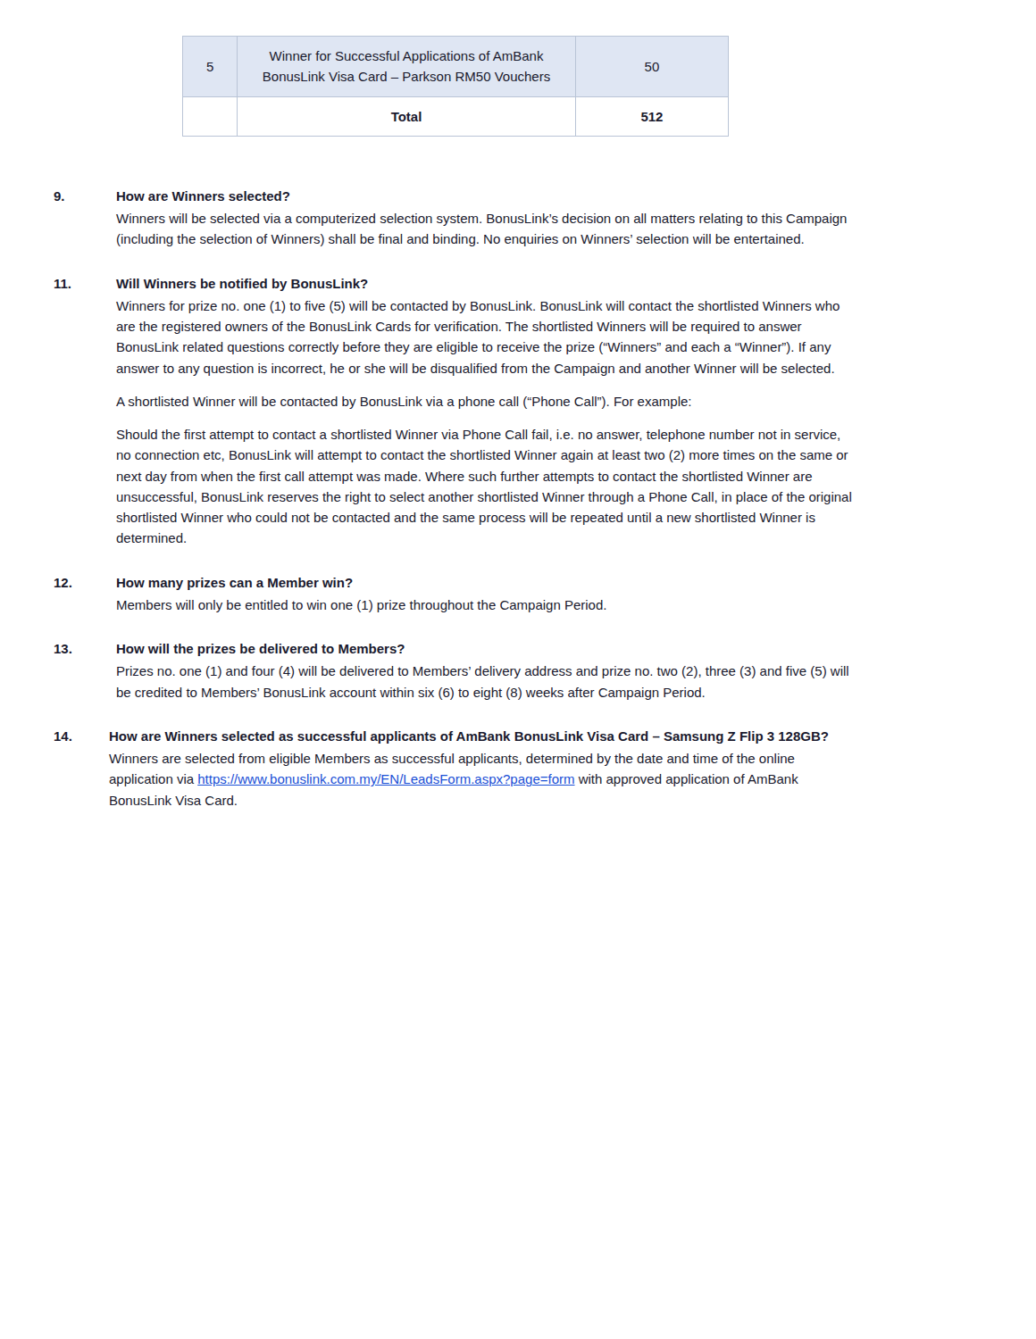| 5 | Winner for Successful Applications of AmBank BonusLink Visa Card – Parkson RM50 Vouchers | 50 |
| | Total | 512 |
9.
How are Winners selected?
Winners will be selected via a computerized selection system. BonusLink’s decision on all matters relating to this Campaign (including the selection of Winners) shall be final and binding. No enquiries on Winners’ selection will be entertained.
11.
Will Winners be notified by BonusLink?
Winners for prize no. one (1) to five (5) will be contacted by BonusLink. BonusLink will contact the shortlisted Winners who are the registered owners of the BonusLink Cards for verification. The shortlisted Winners will be required to answer BonusLink related questions correctly before they are eligible to receive the prize (“Winners” and each a “Winner”). If any answer to any question is incorrect, he or she will be disqualified from the Campaign and another Winner will be selected.
A shortlisted Winner will be contacted by BonusLink via a phone call (“Phone Call”). For example:
Should the first attempt to contact a shortlisted Winner via Phone Call fail, i.e. no answer, telephone number not in service, no connection etc, BonusLink will attempt to contact the shortlisted Winner again at least two (2) more times on the same or next day from when the first call attempt was made. Where such further attempts to contact the shortlisted Winner are unsuccessful, BonusLink reserves the right to select another shortlisted Winner through a Phone Call, in place of the original shortlisted Winner who could not be contacted and the same process will be repeated until a new shortlisted Winner is determined.
12.
How many prizes can a Member win?
Members will only be entitled to win one (1) prize throughout the Campaign Period.
13.
How will the prizes be delivered to Members?
Prizes no. one (1) and four (4) will be delivered to Members’ delivery address and prize no. two (2), three (3) and five (5) will be credited to Members’ BonusLink account within six (6) to eight (8) weeks after Campaign Period.
14.
How are Winners selected as successful applicants of AmBank BonusLink Visa Card – Samsung Z Flip 3 128GB?
Winners are selected from eligible Members as successful applicants, determined by the date and time of the online application via https://www.bonuslink.com.my/EN/LeadsForm.aspx?page=form with approved application of AmBank BonusLink Visa Card.